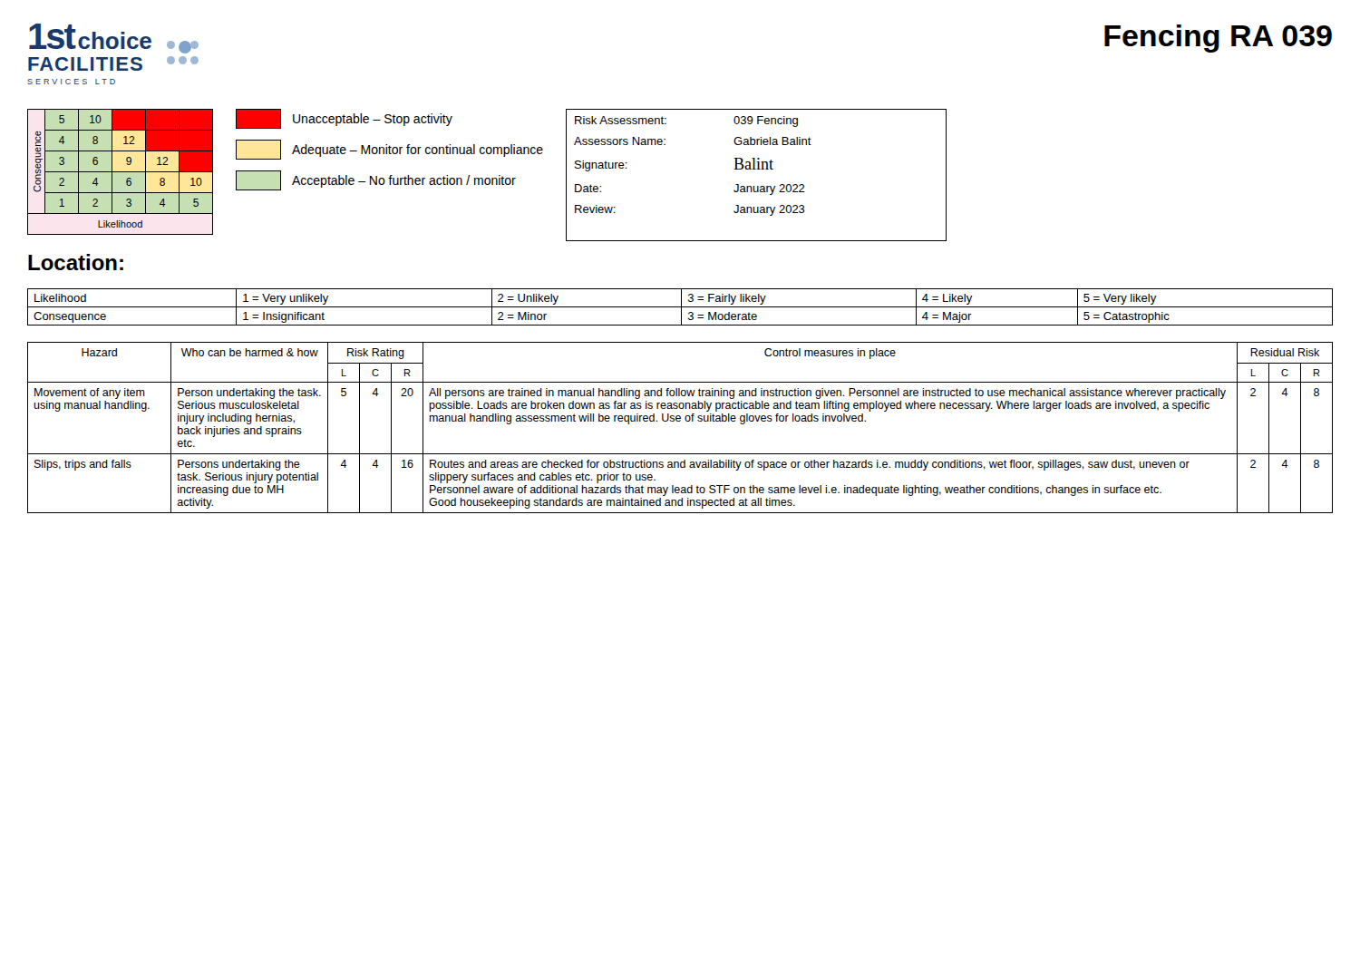1st choice
FACILITIES
SERVICES LTD
Fencing RA 039
| Consequence | 5 | 10 | 15 | 20 | 25 |
| 4 | 8 | 12 | 16 | 20 |
| 3 | 6 | 9 | 12 | 15 |
| 2 | 4 | 6 | 8 | 10 |
| 1 | 2 | 3 | 4 | 5 |
| Likelihood |
Unacceptable – Stop activity
Adequate – Monitor for continual compliance
Acceptable – No further action / monitor
| Risk Assessment: | 039 Fencing |
| Assessors Name: | Gabriela Balint |
| Signature: | Balint |
| Date: | January 2022 |
| Review: | January 2023 |
Location:
| Likelihood | 1 = Very unlikely | 2 = Unlikely | 3 = Fairly likely | 4 = Likely | 5 = Very likely |
| Consequence | 1 = Insignificant | 2 = Minor | 3 = Moderate | 4 = Major | 5 = Catastrophic |
| Hazard | Who can be harmed & how | Risk Rating | Control measures in place | Residual Risk |
| --- | --- | --- | --- | --- |
| L | C | R | L | C | R |
| Movement of any item using manual handling. | Person undertaking the task. Serious musculoskeletal injury including hernias, back injuries and sprains etc. | 5 | 4 | 20 | All persons are trained in manual handling and follow training and instruction given. Personnel are instructed to use mechanical assistance wherever practically possible. Loads are broken down as far as is reasonably practicable and team lifting employed where necessary. Where larger loads are involved, a specific manual handling assessment will be required. Use of suitable gloves for loads involved. | 2 | 4 | 8 |
| Slips, trips and falls | Persons undertaking the task. Serious injury potential increasing due to MH activity. | 4 | 4 | 16 | Routes and areas are checked for obstructions and availability of space or other hazards i.e. muddy conditions, wet floor, spillages, saw dust, uneven or slippery surfaces and cables etc. prior to use. Personnel aware of additional hazards that may lead to STF on the same level i.e. inadequate lighting, weather conditions, changes in surface etc. Good housekeeping standards are maintained and inspected at all times. | 2 | 4 | 8 |